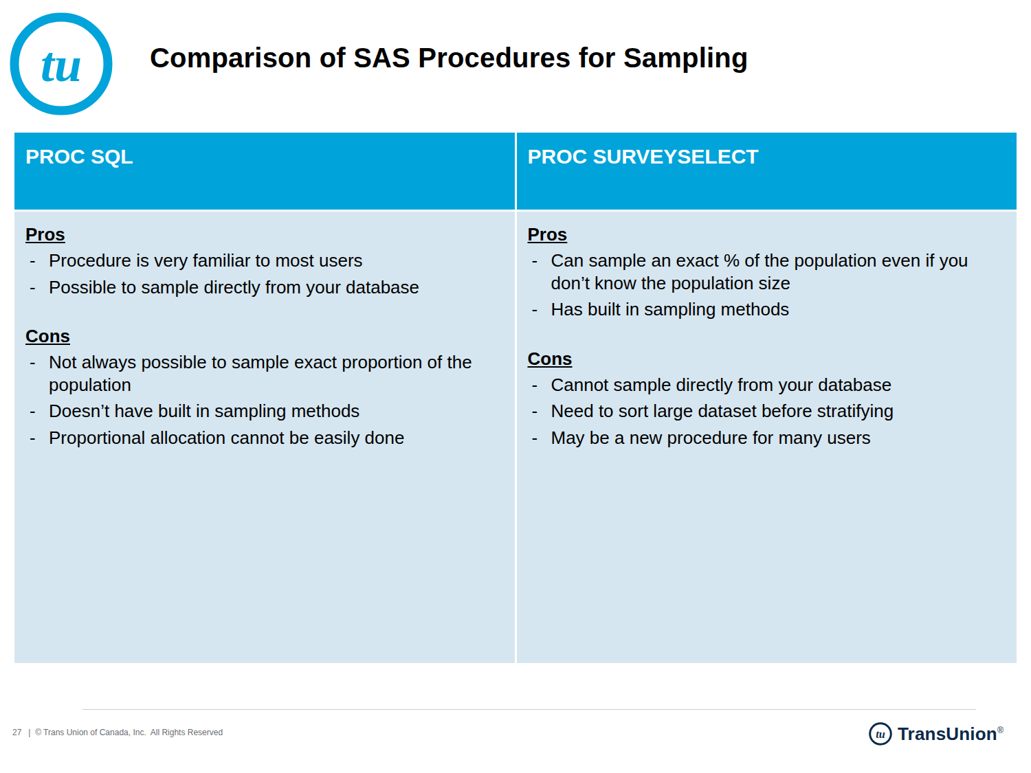tu
Comparison of SAS Procedures for Sampling
| PROC SQL | PROC SURVEYSELECT |
| --- | --- |
| Pros Procedure is very familiar to most users Possible to sample directly from your database Cons Not always possible to sample exact proportion of the population Doesn’t have built in sampling methods Proportional allocation cannot be easily done | Pros Can sample an exact % of the population even if you don’t know the population size Has built in sampling methods Cons Cannot sample directly from your database Need to sort large dataset before stratifying May be a new procedure for many users |
27| © Trans Union of Canada, Inc. All Rights Reserved
tu TransUnion®